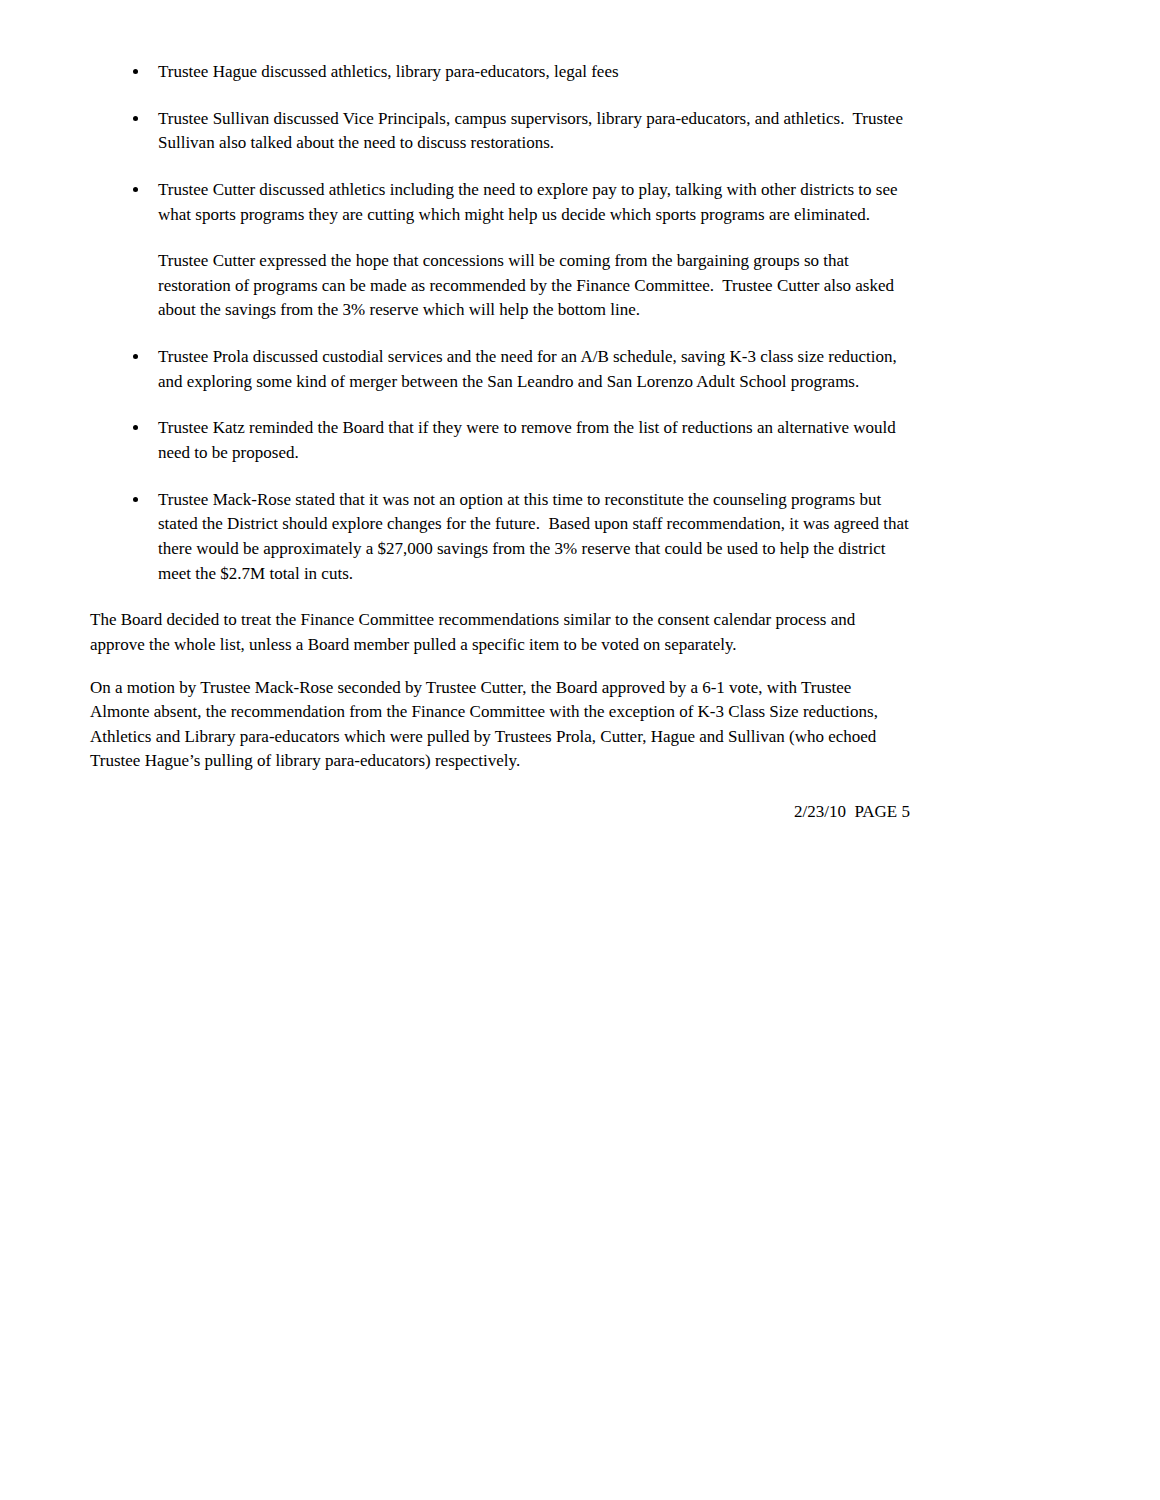Trustee Hague discussed athletics, library para-educators, legal fees
Trustee Sullivan discussed Vice Principals, campus supervisors, library para-educators, and athletics. Trustee Sullivan also talked about the need to discuss restorations.
Trustee Cutter discussed athletics including the need to explore pay to play, talking with other districts to see what sports programs they are cutting which might help us decide which sports programs are eliminated.
Trustee Cutter expressed the hope that concessions will be coming from the bargaining groups so that restoration of programs can be made as recommended by the Finance Committee. Trustee Cutter also asked about the savings from the 3% reserve which will help the bottom line.
Trustee Prola discussed custodial services and the need for an A/B schedule, saving K-3 class size reduction, and exploring some kind of merger between the San Leandro and San Lorenzo Adult School programs.
Trustee Katz reminded the Board that if they were to remove from the list of reductions an alternative would need to be proposed.
Trustee Mack-Rose stated that it was not an option at this time to reconstitute the counseling programs but stated the District should explore changes for the future. Based upon staff recommendation, it was agreed that there would be approximately a $27,000 savings from the 3% reserve that could be used to help the district meet the $2.7M total in cuts.
The Board decided to treat the Finance Committee recommendations similar to the consent calendar process and approve the whole list, unless a Board member pulled a specific item to be voted on separately.
On a motion by Trustee Mack-Rose seconded by Trustee Cutter, the Board approved by a 6-1 vote, with Trustee Almonte absent, the recommendation from the Finance Committee with the exception of K-3 Class Size reductions, Athletics and Library para-educators which were pulled by Trustees Prola, Cutter, Hague and Sullivan (who echoed Trustee Hague’s pulling of library para-educators) respectively.
2/23/10 PAGE 5